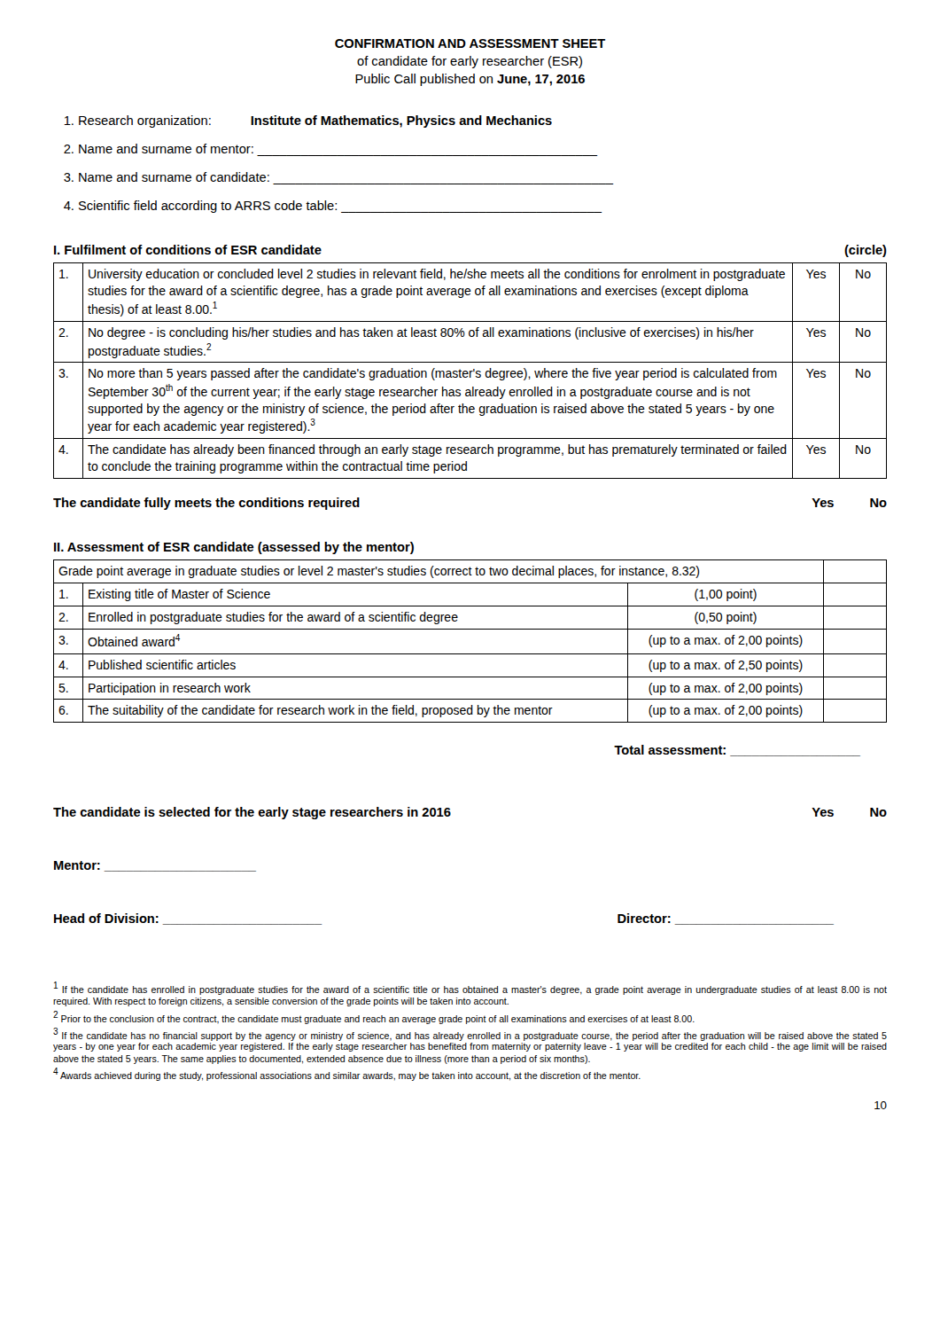CONFIRMATION AND ASSESSMENT SHEET
of candidate for early researcher (ESR)
Public Call published on June, 17, 2016
Research organization: Institute of Mathematics, Physics and Mechanics
Name and surname of mentor: _______________________________________________
Name and surname of candidate: _______________________________________________
Scientific field according to ARRS code table: ____________________________________
I. Fulfilment of conditions of ESR candidate (circle)
| 1. | University education or concluded level 2 studies in relevant field, he/she meets all the conditions for enrolment in postgraduate studies for the award of a scientific degree, has a grade point average of all examinations and exercises (except diploma thesis) of at least 8.00. 1 | Yes | No |
| 2. | No degree - is concluding his/her studies and has taken at least 80% of all examinations (inclusive of exercises) in his/her postgraduate studies. 2 | Yes | No |
| 3. | No more than 5 years passed after the candidate's graduation (master's degree), where the five year period is calculated from September 30 th of the current year; if the early stage researcher has already enrolled in a postgraduate course and is not supported by the agency or the ministry of science, the period after the graduation is raised above the stated 5 years - by one year for each academic year registered). 3 | Yes | No |
| 4. | The candidate has already been financed through an early stage research programme, but has prematurely terminated or failed to conclude the training programme within the contractual time period | Yes | No |
The candidate fully meets the conditions required Yes No
II. Assessment of ESR candidate (assessed by the mentor)
| Grade point average in graduate studies or level 2 master's studies (correct to two decimal places, for instance, 8.32) | |
| 1. | Existing title of Master of Science | (1,00 point) | |
| 2. | Enrolled in postgraduate studies for the award of a scientific degree | (0,50 point) | |
| 3. | Obtained award 4 | (up to a max. of 2,00 points) | |
| 4. | Published scientific articles | (up to a max. of 2,50 points) | |
| 5. | Participation in research work | (up to a max. of 2,00 points) | |
| 6. | The suitability of the candidate for research work in the field, proposed by the mentor | (up to a max. of 2,00 points) | |
Total assessment: __________________
The candidate is selected for the early stage researchers in 2016 Yes No
Mentor: _____________________
Head of Division: ______________________ Director: ______________________
1 If the candidate has enrolled in postgraduate studies for the award of a scientific title or has obtained a master's degree, a grade point average in undergraduate studies of at least 8.00 is not required. With respect to foreign citizens, a sensible conversion of the grade points will be taken into account.
2 Prior to the conclusion of the contract, the candidate must graduate and reach an average grade point of all examinations and exercises of at least 8.00.
3 If the candidate has no financial support by the agency or ministry of science, and has already enrolled in a postgraduate course, the period after the graduation will be raised above the stated 5 years - by one year for each academic year registered. If the early stage researcher has benefited from maternity or paternity leave - 1 year will be credited for each child - the age limit will be raised above the stated 5 years. The same applies to documented, extended absence due to illness (more than a period of six months).
4 Awards achieved during the study, professional associations and similar awards, may be taken into account, at the discretion of the mentor.
10